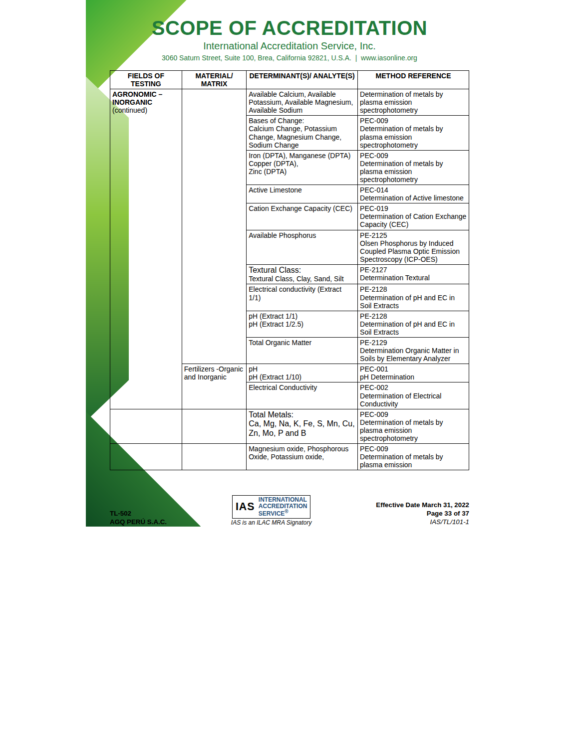SCOPE OF ACCREDITATION
International Accreditation Service, Inc.
3060 Saturn Street, Suite 100, Brea, California 92821, U.S.A. | www.iasonline.org
| FIELDS OF TESTING | MATERIAL/ MATRIX | DETERMINANT(S)/ ANALYTE(S) | METHOD REFERENCE |
| --- | --- | --- | --- |
| AGRONOMIC – INORGANIC (continued) | | Available Calcium, Available Potassium, Available Magnesium, Available Sodium | Determination of metals by plasma emission spectrophotometry |
| Bases of Change: Calcium Change, Potassium Change, Magnesium Change, Sodium Change | PEC-009 Determination of metals by plasma emission spectrophotometry |
| Iron (DPTA), Manganese (DPTA) Copper (DPTA), Zinc (DPTA) | PEC-009 Determination of metals by plasma emission spectrophotometry |
| Active Limestone | PEC-014 Determination of Active limestone |
| Cation Exchange Capacity (CEC) | PEC-019 Determination of Cation Exchange Capacity (CEC) |
| Available Phosphorus | PE-2125 Olsen Phosphorus by Induced Coupled Plasma Optic Emission Spectroscopy (ICP-OES) |
| Textural Class: Textural Class, Clay, Sand, Silt | PE-2127 Determination Textural |
| Electrical conductivity (Extract 1/1) | PE-2128 Determination of pH and EC in Soil Extracts |
| pH (Extract 1/1) pH (Extract 1/2.5) | PE-2128 Determination of pH and EC in Soil Extracts |
| Total Organic Matter | PE-2129 Determination Organic Matter in Soils by Elementary Analyzer |
| Fertilizers -Organic and Inorganic | pH pH (Extract 1/10) | PEC-001 pH Determination |
| Electrical Conductivity | PEC-002 Determination of Electrical Conductivity |
| | | Total Metals: Ca, Mg, Na, K, Fe, S, Mn, Cu, Zn, Mo, P and B | PEC-009 Determination of metals by plasma emission spectrophotometry |
| | | Magnesium oxide, Phosphorous Oxide, Potassium oxide, | PEC-009 Determination of metals by plasma emission |
TL-502
AGQ PERÚ S.A.C.
IAS INTERNATIONAL
ACCREDITATION
SERVICE®
IAS is an ILAC MRA Signatory
Effective Date March 31, 2022
Page 33 of 37
IAS/TL/101-1